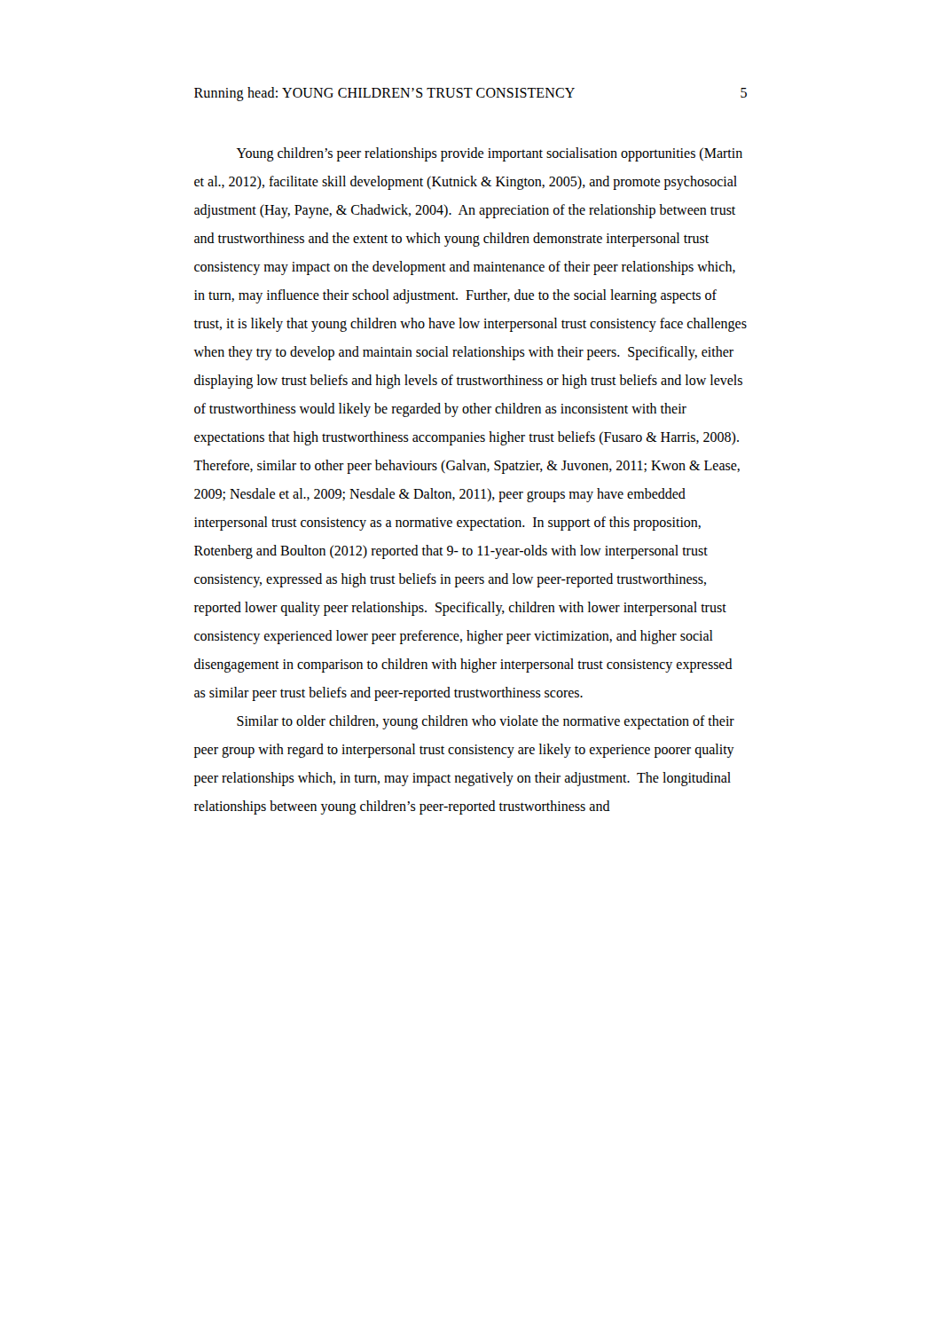Running head: YOUNG CHILDREN’S TRUST CONSISTENCY 5
Young children’s peer relationships provide important socialisation opportunities (Martin et al., 2012), facilitate skill development (Kutnick & Kington, 2005), and promote psychosocial adjustment (Hay, Payne, & Chadwick, 2004). An appreciation of the relationship between trust and trustworthiness and the extent to which young children demonstrate interpersonal trust consistency may impact on the development and maintenance of their peer relationships which, in turn, may influence their school adjustment. Further, due to the social learning aspects of trust, it is likely that young children who have low interpersonal trust consistency face challenges when they try to develop and maintain social relationships with their peers. Specifically, either displaying low trust beliefs and high levels of trustworthiness or high trust beliefs and low levels of trustworthiness would likely be regarded by other children as inconsistent with their expectations that high trustworthiness accompanies higher trust beliefs (Fusaro & Harris, 2008). Therefore, similar to other peer behaviours (Galvan, Spatzier, & Juvonen, 2011; Kwon & Lease, 2009; Nesdale et al., 2009; Nesdale & Dalton, 2011), peer groups may have embedded interpersonal trust consistency as a normative expectation. In support of this proposition, Rotenberg and Boulton (2012) reported that 9- to 11-year-olds with low interpersonal trust consistency, expressed as high trust beliefs in peers and low peer-reported trustworthiness, reported lower quality peer relationships. Specifically, children with lower interpersonal trust consistency experienced lower peer preference, higher peer victimization, and higher social disengagement in comparison to children with higher interpersonal trust consistency expressed as similar peer trust beliefs and peer-reported trustworthiness scores.
Similar to older children, young children who violate the normative expectation of their peer group with regard to interpersonal trust consistency are likely to experience poorer quality peer relationships which, in turn, may impact negatively on their adjustment. The longitudinal relationships between young children’s peer-reported trustworthiness and